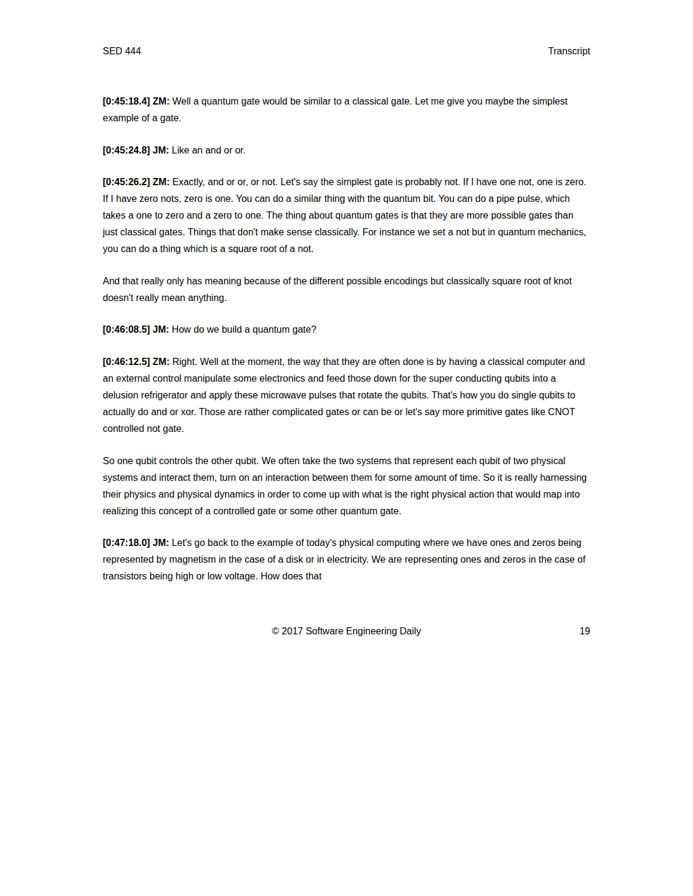SED 444 Transcript
[0:45:18.4] ZM: Well a quantum gate would be similar to a classical gate. Let me give you maybe the simplest example of a gate.
[0:45:24.8] JM: Like an and or or.
[0:45:26.2] ZM: Exactly, and or or, or not. Let's say the simplest gate is probably not. If I have one not, one is zero. If I have zero nots, zero is one. You can do a similar thing with the quantum bit. You can do a pipe pulse, which takes a one to zero and a zero to one. The thing about quantum gates is that they are more possible gates than just classical gates. Things that don't make sense classically. For instance we set a not but in quantum mechanics, you can do a thing which is a square root of a not.
And that really only has meaning because of the different possible encodings but classically square root of knot doesn't really mean anything.
[0:46:08.5] JM: How do we build a quantum gate?
[0:46:12.5] ZM: Right. Well at the moment, the way that they are often done is by having a classical computer and an external control manipulate some electronics and feed those down for the super conducting qubits into a delusion refrigerator and apply these microwave pulses that rotate the qubits. That's how you do single qubits to actually do and or xor. Those are rather complicated gates or can be or let's say more primitive gates like CNOT controlled not gate.
So one qubit controls the other qubit. We often take the two systems that represent each qubit of two physical systems and interact them, turn on an interaction between them for some amount of time. So it is really harnessing their physics and physical dynamics in order to come up with what is the right physical action that would map into realizing this concept of a controlled gate or some other quantum gate.
[0:47:18.0] JM: Let's go back to the example of today's physical computing where we have ones and zeros being represented by magnetism in the case of a disk or in electricity. We are representing ones and zeros in the case of transistors being high or low voltage. How does that
© 2017 Software Engineering Daily 19